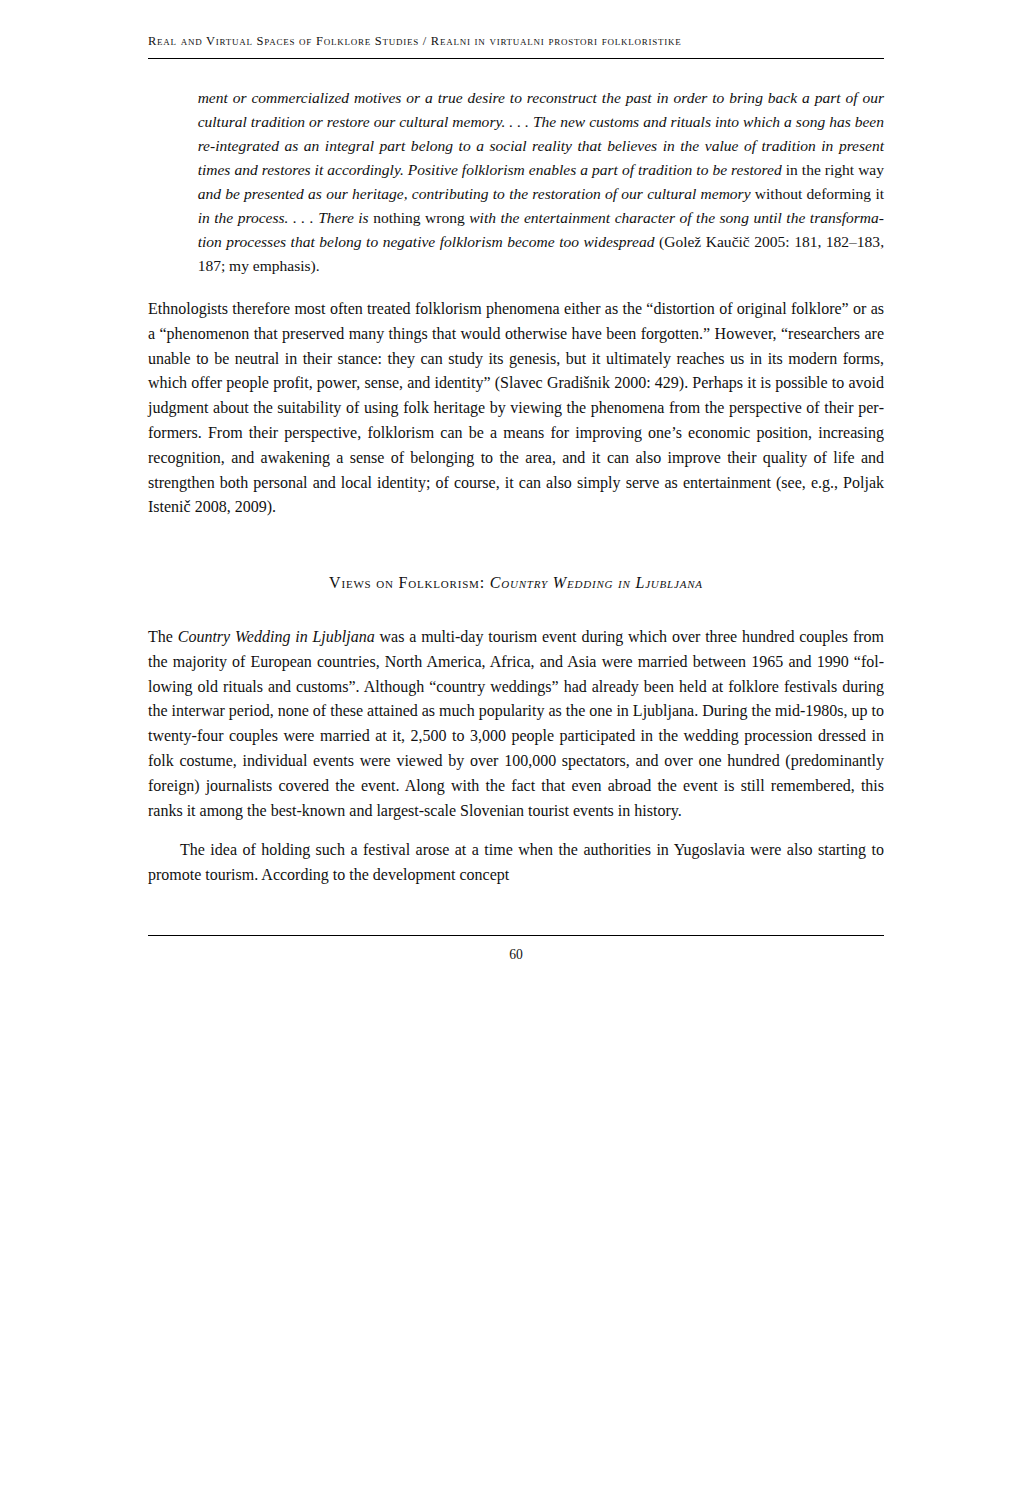Real and Virtual Spaces of Folklore Studies / Realni in virtualni prostori folkloristike
ment or commercialized motives or a true desire to reconstruct the past in order to bring back a part of our cultural tradition or restore our cultural memory. . . . The new customs and rituals into which a song has been re-integrated as an integral part belong to a social reality that believes in the value of tradition in present times and restores it accordingly. Positive folklorism enables a part of tradition to be restored in the right way and be presented as our heritage, contributing to the restoration of our cultural memory without deforming it in the process. . . . There is nothing wrong with the entertainment character of the song until the transformation processes that belong to negative folklorism become too widespread (Golež Kaučič 2005: 181, 182–183, 187; my emphasis).
Ethnologists therefore most often treated folklorism phenomena either as the “distortion of original folklore” or as a “phenomenon that preserved many things that would otherwise have been forgotten.” However, “researchers are unable to be neutral in their stance: they can study its genesis, but it ultimately reaches us in its modern forms, which offer people profit, power, sense, and identity” (Slavec Gradišnik 2000: 429). Perhaps it is possible to avoid judgment about the suitability of using folk heritage by viewing the phenomena from the perspective of their performers. From their perspective, folklorism can be a means for improving one’s economic position, increasing recognition, and awakening a sense of belonging to the area, and it can also improve their quality of life and strengthen both personal and local identity; of course, it can also simply serve as entertainment (see, e.g., Poljak Istenič 2008, 2009).
Views on Folklorism: Country Wedding in Ljubljana
The Country Wedding in Ljubljana was a multi-day tourism event during which over three hundred couples from the majority of European countries, North America, Africa, and Asia were married between 1965 and 1990 “following old rituals and customs”. Although “country weddings” had already been held at folklore festivals during the interwar period, none of these attained as much popularity as the one in Ljubljana. During the mid-1980s, up to twenty-four couples were married at it, 2,500 to 3,000 people participated in the wedding procession dressed in folk costume, individual events were viewed by over 100,000 spectators, and over one hundred (predominantly foreign) journalists covered the event. Along with the fact that even abroad the event is still remembered, this ranks it among the best-known and largest-scale Slovenian tourist events in history.
The idea of holding such a festival arose at a time when the authorities in Yugoslavia were also starting to promote tourism. According to the development concept
60